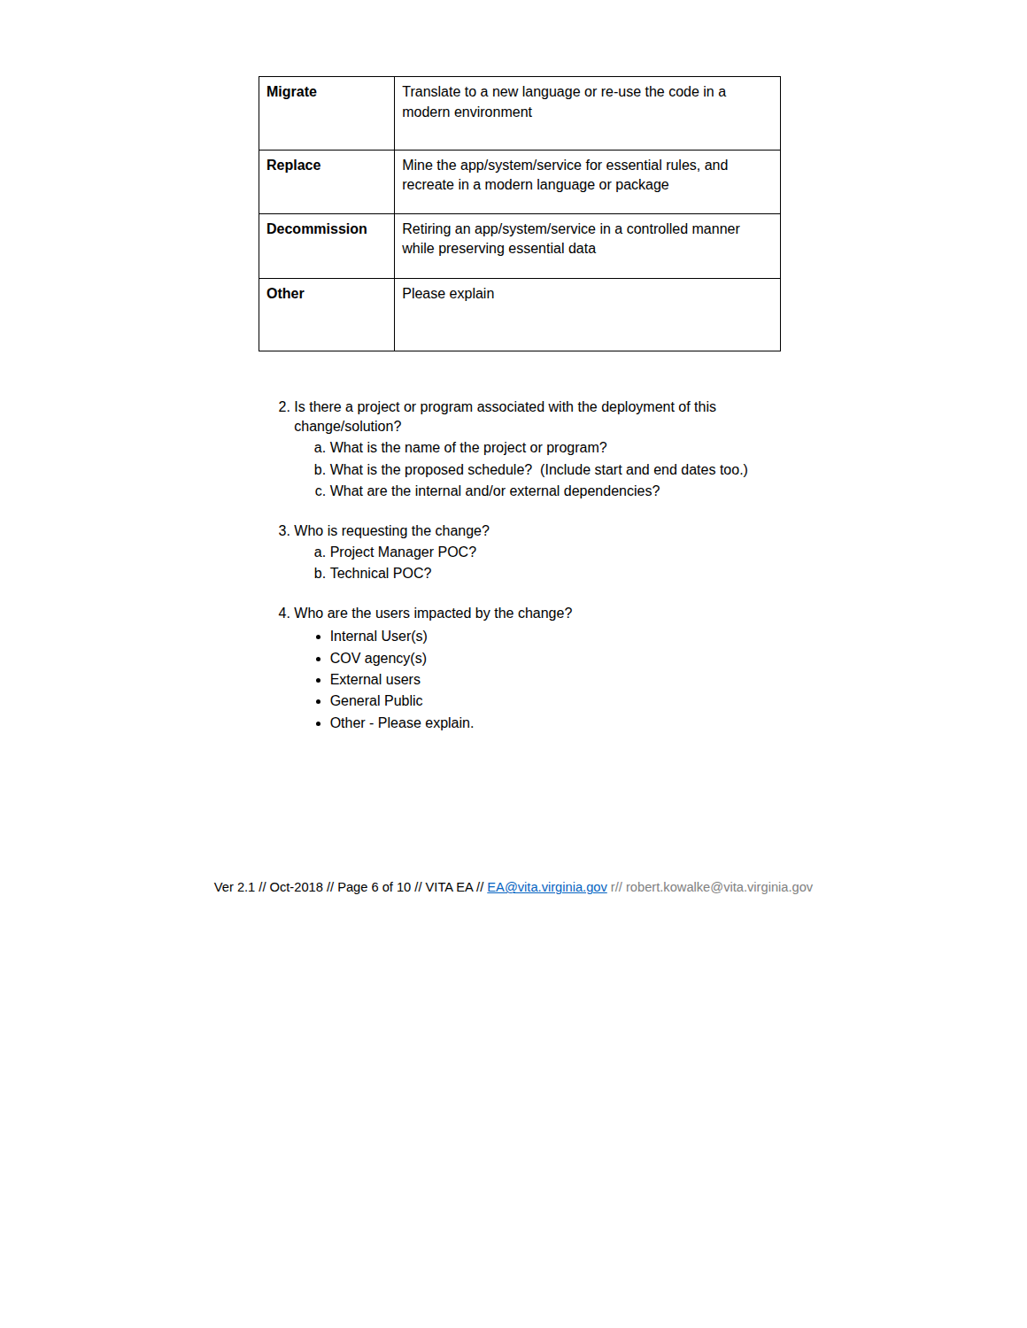| Migrate | Translate to a new language or re-use the code in a modern environment |
| Replace | Mine the app/system/service for essential rules, and recreate in a modern language or package |
| Decommission | Retiring an app/system/service in a controlled manner while preserving essential data |
| Other | Please explain |
Is there a project or program associated with the deployment of this change/solution?
What is the name of the project or program?
What is the proposed schedule? (Include start and end dates too.)
What are the internal and/or external dependencies?
Who is requesting the change?
Project Manager POC?
Technical POC?
Who are the users impacted by the change?
Internal User(s)
COV agency(s)
External users
General Public
Other - Please explain.
Ver 2.1 // Oct-2018 // Page 6 of 10 // VITA EA // EA@vita.virginia.gov r// robert.kowalke@vita.virginia.gov